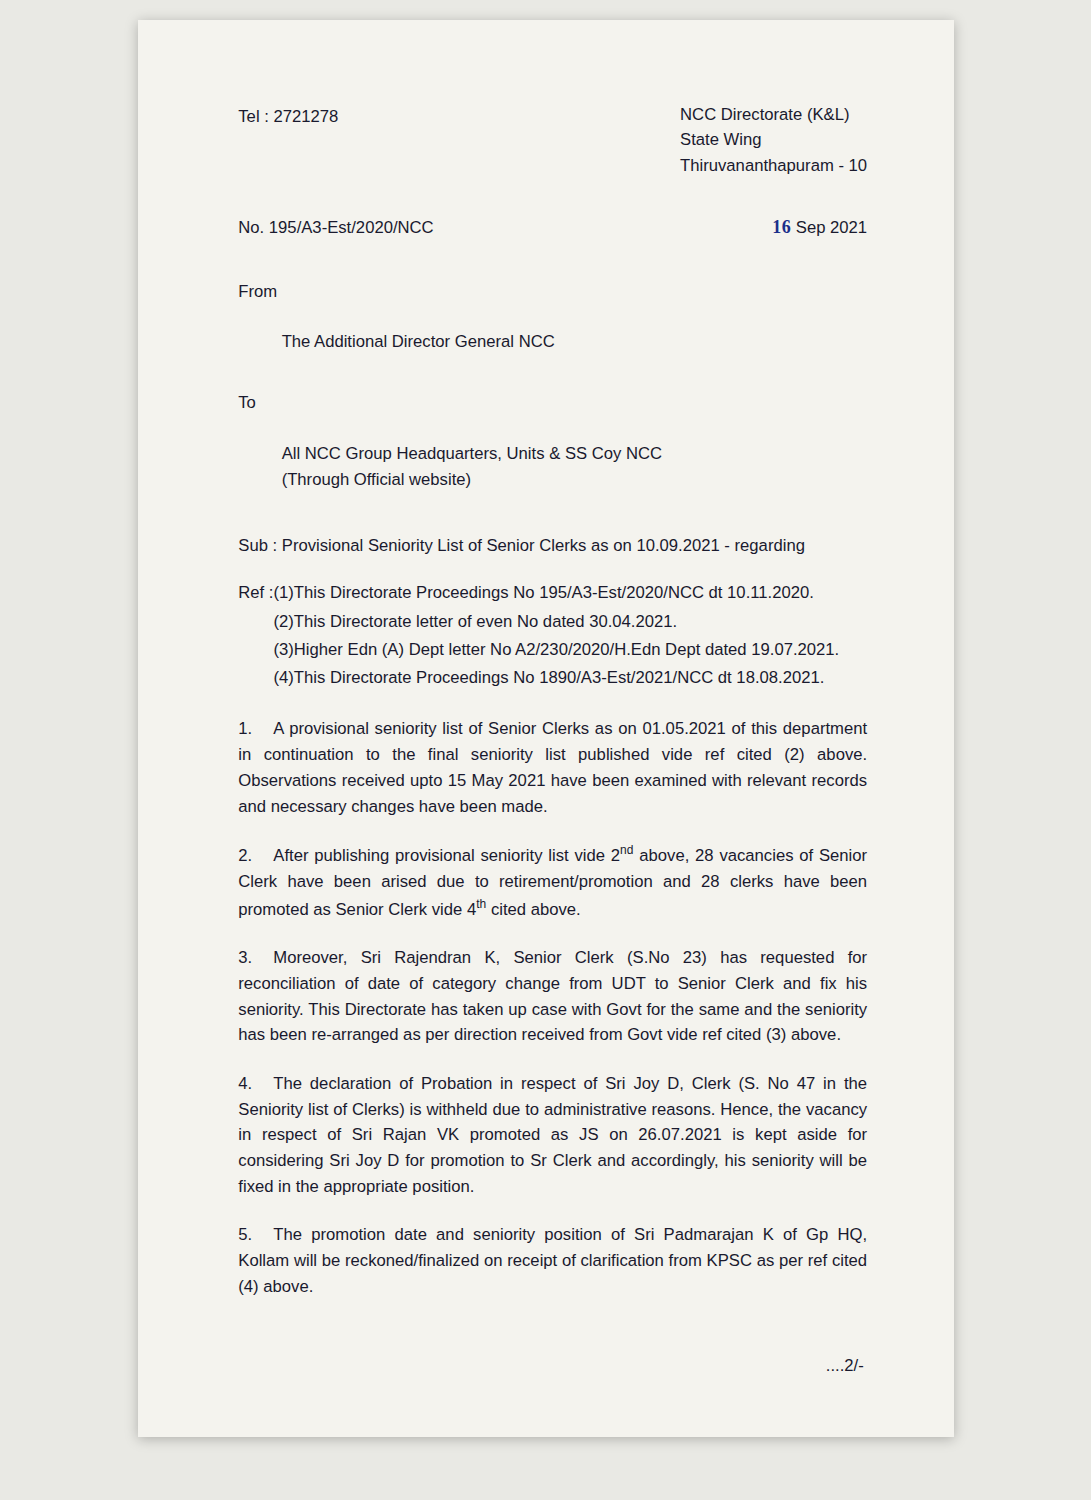Tel : 2721278
NCC Directorate (K&L)
State Wing
Thiruvananthapuram - 10
No. 195/A3-Est/2020/NCC
16 Sep 2021
From
The Additional Director General NCC
To
All NCC Group Headquarters, Units & SS Coy NCC
(Through Official website)
Sub : Provisional Seniority List of Senior Clerks as on 10.09.2021 - regarding
| Ref : | (1) | This Directorate Proceedings No 195/A3-Est/2020/NCC dt 10.11.2020. |
| | (2) | This Directorate letter of even No dated 30.04.2021. |
| | (3) | Higher Edn (A) Dept letter No A2/230/2020/H.Edn Dept dated 19.07.2021. |
| | (4) | This Directorate Proceedings No 1890/A3-Est/2021/NCC dt 18.08.2021. |
1. A provisional seniority list of Senior Clerks as on 01.05.2021 of this department in continuation to the final seniority list published vide ref cited (2) above. Observations received upto 15 May 2021 have been examined with relevant records and necessary changes have been made.
2. After publishing provisional seniority list vide 2nd above, 28 vacancies of Senior Clerk have been arised due to retirement/promotion and 28 clerks have been promoted as Senior Clerk vide 4th cited above.
3. Moreover, Sri Rajendran K, Senior Clerk (S.No 23) has requested for reconciliation of date of category change from UDT to Senior Clerk and fix his seniority. This Directorate has taken up case with Govt for the same and the seniority has been re-arranged as per direction received from Govt vide ref cited (3) above.
4. The declaration of Probation in respect of Sri Joy D, Clerk (S. No 47 in the Seniority list of Clerks) is withheld due to administrative reasons. Hence, the vacancy in respect of Sri Rajan VK promoted as JS on 26.07.2021 is kept aside for considering Sri Joy D for promotion to Sr Clerk and accordingly, his seniority will be fixed in the appropriate position.
5. The promotion date and seniority position of Sri Padmarajan K of Gp HQ, Kollam will be reckoned/finalized on receipt of clarification from KPSC as per ref cited (4) above.
....2/-